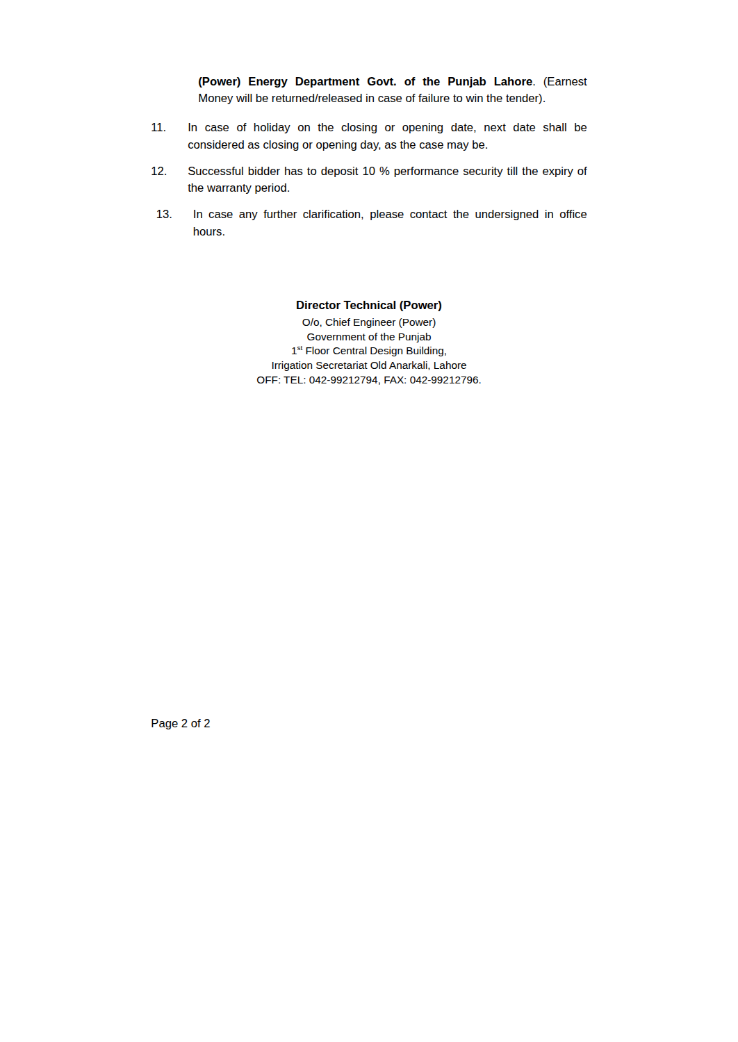(Power) Energy Department Govt. of the Punjab Lahore. (Earnest Money will be returned/released in case of failure to win the tender).
11.
In case of holiday on the closing or opening date, next date shall be considered as closing or opening day, as the case may be.
12.
Successful bidder has to deposit 10 % performance security till the expiry of the warranty period.
13.
In case any further clarification, please contact the undersigned in office hours.
Director Technical (Power)
O/o, Chief Engineer (Power)
Government of the Punjab
1st Floor Central Design Building,
Irrigation Secretariat Old Anarkali, Lahore
OFF: TEL: 042-99212794, FAX: 042-99212796.
Page 2 of 2